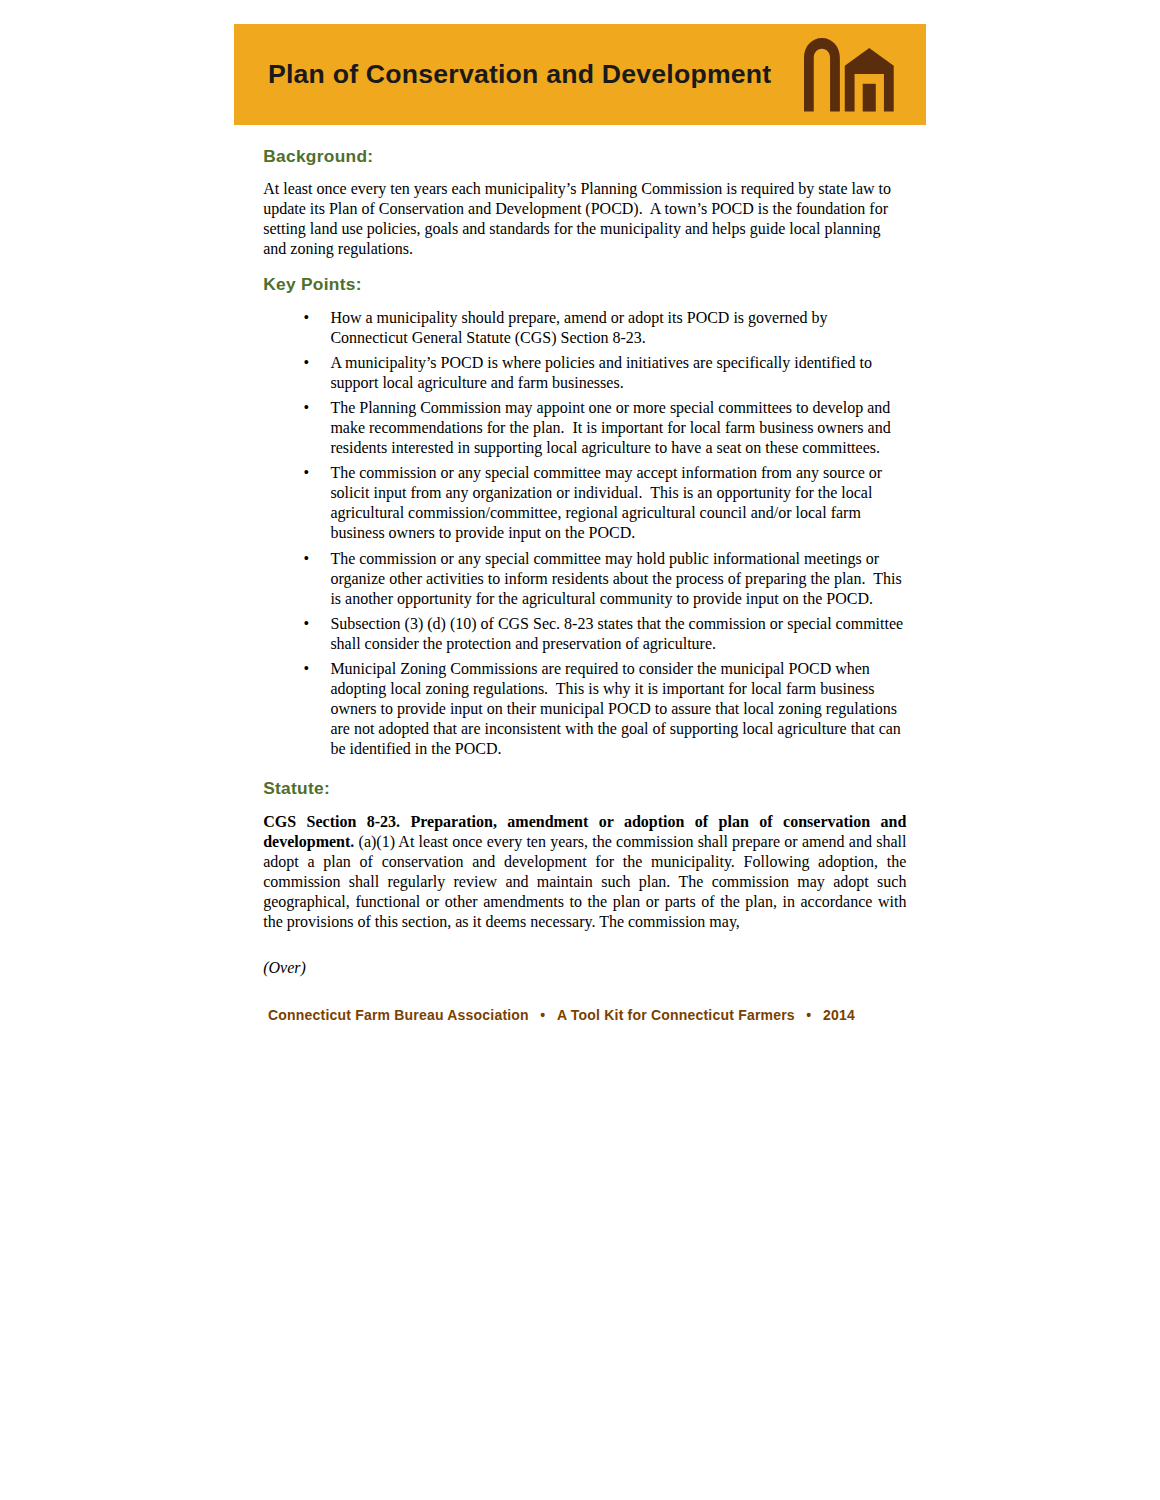Plan of Conservation and Development
Background:
At least once every ten years each municipality’s Planning Commission is required by state law to update its Plan of Conservation and Development (POCD). A town’s POCD is the foundation for setting land use policies, goals and standards for the municipality and helps guide local planning and zoning regulations.
Key Points:
How a municipality should prepare, amend or adopt its POCD is governed by Connecticut General Statute (CGS) Section 8-23.
A municipality’s POCD is where policies and initiatives are specifically identified to support local agriculture and farm businesses.
The Planning Commission may appoint one or more special committees to develop and make recommendations for the plan. It is important for local farm business owners and residents interested in supporting local agriculture to have a seat on these committees.
The commission or any special committee may accept information from any source or solicit input from any organization or individual. This is an opportunity for the local agricultural commission/committee, regional agricultural council and/or local farm business owners to provide input on the POCD.
The commission or any special committee may hold public informational meetings or organize other activities to inform residents about the process of preparing the plan. This is another opportunity for the agricultural community to provide input on the POCD.
Subsection (3) (d) (10) of CGS Sec. 8-23 states that the commission or special committee shall consider the protection and preservation of agriculture.
Municipal Zoning Commissions are required to consider the municipal POCD when adopting local zoning regulations. This is why it is important for local farm business owners to provide input on their municipal POCD to assure that local zoning regulations are not adopted that are inconsistent with the goal of supporting local agriculture that can be identified in the POCD.
Statute:
CGS Section 8-23. Preparation, amendment or adoption of plan of conservation and development. (a)(1) At least once every ten years, the commission shall prepare or amend and shall adopt a plan of conservation and development for the municipality. Following adoption, the commission shall regularly review and maintain such plan. The commission may adopt such geographical, functional or other amendments to the plan or parts of the plan, in accordance with the provisions of this section, as it deems necessary. The commission may,
(Over)
Connecticut Farm Bureau Association•A Tool Kit for Connecticut Farmers•2014